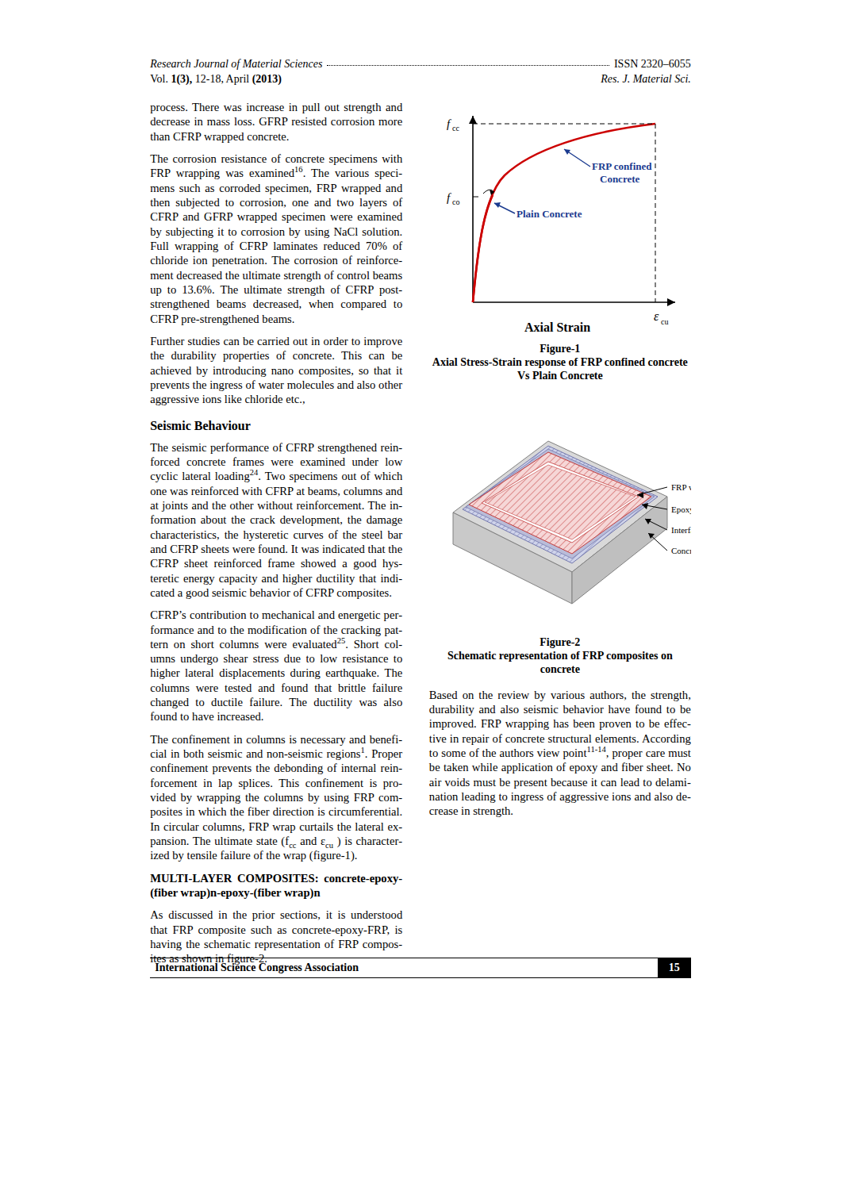Research Journal of Material Sciences ISSN 2320–6055
Vol. 1(3), 12-18, April (2013) Res. J. Material Sci.
process. There was increase in pull out strength and decrease in mass loss. GFRP resisted corrosion more than CFRP wrapped concrete.
The corrosion resistance of concrete specimens with FRP wrapping was examined16. The various specimens such as corroded specimen, FRP wrapped and then subjected to corrosion, one and two layers of CFRP and GFRP wrapped specimen were examined by subjecting it to corrosion by using NaCl solution. Full wrapping of CFRP laminates reduced 70% of chloride ion penetration. The corrosion of reinforcement decreased the ultimate strength of control beams up to 13.6%. The ultimate strength of CFRP post-strengthened beams decreased, when compared to CFRP pre-strengthened beams.
Further studies can be carried out in order to improve the durability properties of concrete. This can be achieved by introducing nano composites, so that it prevents the ingress of water molecules and also other aggressive ions like chloride etc.,
Seismic Behaviour
The seismic performance of CFRP strengthened reinforced concrete frames were examined under low cyclic lateral loading24. Two specimens out of which one was reinforced with CFRP at beams, columns and at joints and the other without reinforcement. The information about the crack development, the damage characteristics, the hysteretic curves of the steel bar and CFRP sheets were found. It was indicated that the CFRP sheet reinforced frame showed a good hysteretic energy capacity and higher ductility that indicated a good seismic behavior of CFRP composites.
CFRP’s contribution to mechanical and energetic performance and to the modification of the cracking pattern on short columns were evaluated25. Short columns undergo shear stress due to low resistance to higher lateral displacements during earthquake. The columns were tested and found that brittle failure changed to ductile failure. The ductility was also found to have increased.
The confinement in columns is necessary and beneficial in both seismic and non-seismic regions1. Proper confinement prevents the debonding of internal reinforcement in lap splices. This confinement is provided by wrapping the columns by using FRP composites in which the fiber direction is circumferential. In circular columns, FRP wrap curtails the lateral expansion. The ultimate state (fcc and εcu ) is characterized by tensile failure of the wrap (figure-1).
MULTI-LAYER COMPOSITES: concrete-epoxy-(fiber wrap)n-epoxy-(fiber wrap)n
As discussed in the prior sections, it is understood that FRP composite such as concrete-epoxy-FRP, is having the schematic representation of FRP composites as shown in figure-2.
f cc f co FRP confined Concrete Plain Concrete ε cu Axial Strain
Figure-1
Axial Stress-Strain response of FRP confined concrete Vs Plain Concrete
FRP wrap Epoxy resin coating Interface Concrete
Figure-2
Schematic representation of FRP composites on concrete
Based on the review by various authors, the strength, durability and also seismic behavior have found to be improved. FRP wrapping has been proven to be effective in repair of concrete structural elements. According to some of the authors view point11-14, proper care must be taken while application of epoxy and fiber sheet. No air voids must be present because it can lead to delamination leading to ingress of aggressive ions and also decrease in strength.
International Science Congress Association
15